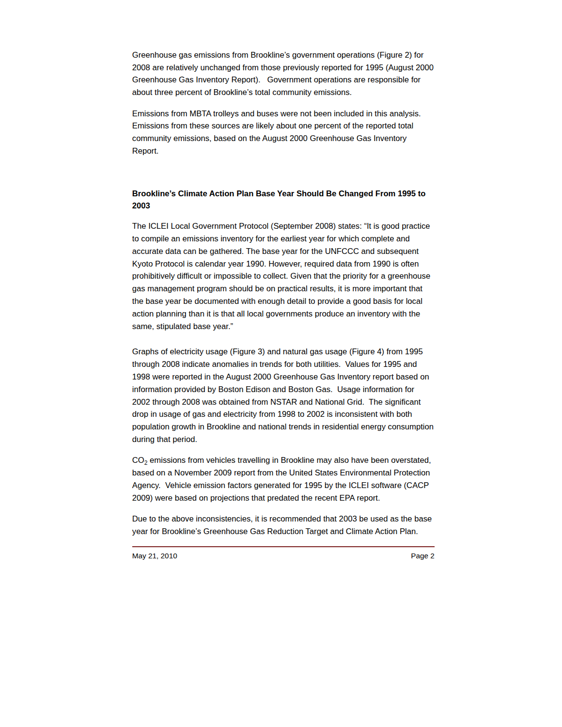Greenhouse gas emissions from Brookline’s government operations (Figure 2) for 2008 are relatively unchanged from those previously reported for 1995 (August 2000 Greenhouse Gas Inventory Report). Government operations are responsible for about three percent of Brookline’s total community emissions.
Emissions from MBTA trolleys and buses were not been included in this analysis. Emissions from these sources are likely about one percent of the reported total community emissions, based on the August 2000 Greenhouse Gas Inventory Report.
Brookline’s Climate Action Plan Base Year Should Be Changed From 1995 to 2003
The ICLEI Local Government Protocol (September 2008) states: “It is good practice to compile an emissions inventory for the earliest year for which complete and accurate data can be gathered. The base year for the UNFCCC and subsequent Kyoto Protocol is calendar year 1990. However, required data from 1990 is often prohibitively difficult or impossible to collect. Given that the priority for a greenhouse gas management program should be on practical results, it is more important that the base year be documented with enough detail to provide a good basis for local action planning than it is that all local governments produce an inventory with the same, stipulated base year.”
Graphs of electricity usage (Figure 3) and natural gas usage (Figure 4) from 1995 through 2008 indicate anomalies in trends for both utilities. Values for 1995 and 1998 were reported in the August 2000 Greenhouse Gas Inventory report based on information provided by Boston Edison and Boston Gas. Usage information for 2002 through 2008 was obtained from NSTAR and National Grid. The significant drop in usage of gas and electricity from 1998 to 2002 is inconsistent with both population growth in Brookline and national trends in residential energy consumption during that period.
CO2 emissions from vehicles travelling in Brookline may also have been overstated, based on a November 2009 report from the United States Environmental Protection Agency. Vehicle emission factors generated for 1995 by the ICLEI software (CACP 2009) were based on projections that predated the recent EPA report.
Due to the above inconsistencies, it is recommended that 2003 be used as the base year for Brookline’s Greenhouse Gas Reduction Target and Climate Action Plan.
May 21, 2010 Page 2